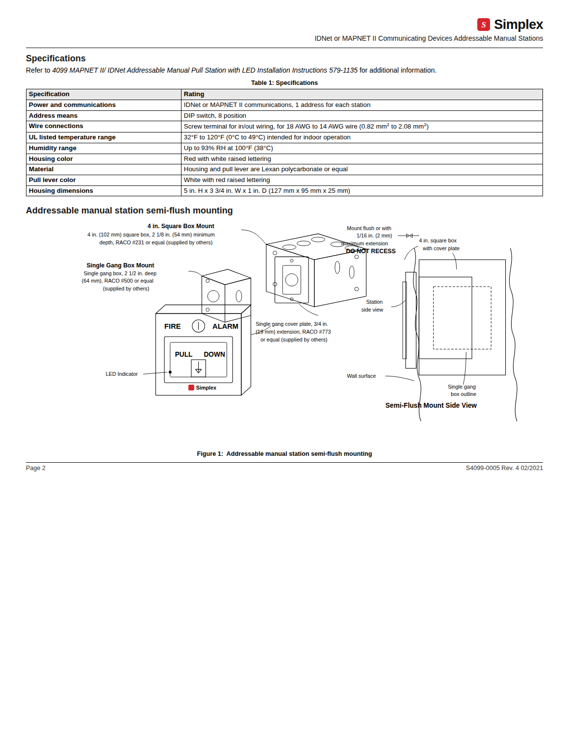Simplex
IDNet or MAPNET II Communicating Devices Addressable Manual Stations
Specifications
Refer to 4099 MAPNET II/ IDNet Addressable Manual Pull Station with LED Installation Instructions 579-1135 for additional information.
Table 1: Specifications
| Specification | Rating |
| --- | --- |
| Power and communications | IDNet or MAPNET II communications, 1 address for each station |
| Address means | DIP switch, 8 position |
| Wire connections | Screw terminal for in/out wiring, for 18 AWG to 14 AWG wire (0.82 mm 2 to 2.08 mm 2 ) |
| UL listed temperature range | 32°F to 120°F (0°C to 49°C) intended for indoor operation |
| Humidity range | Up to 93% RH at 100°F (38°C) |
| Housing color | Red with white raised lettering |
| Material | Housing and pull lever are Lexan polycarbonate or equal |
| Pull lever color | White with red raised lettering |
| Housing dimensions | 5 in. H x 3 3/4 in. W x 1 in. D (127 mm x 95 mm x 25 mm) |
Addressable manual station semi-flush mounting
4 in. Square Box Mount 4 in. (102 mm) square box, 2 1/8 in. (54 mm) minimum depth, RACO #231 or equal (supplied by others) Single Gang Box Mount Single gang box, 2 1/2 in. deep (64 mm), RACO #500 or equal (supplied by others) Single gang cover plate, 3/4 in. (19 mm) extension, RACO #773 or equal (supplied by others) FIRE ALARM PULL DOWN Simplex LED Indicator Mount flush or with 1/16 in. (2 mm) maximum extension DO NOT RECESS 4 in. square box with cover plate Station side view Single gang box outline Wall surface Semi-Flush Mount Side View
Figure 1: Addressable manual station semi-flush mounting
Page 2 S4099-0005 Rev. 4 02/2021